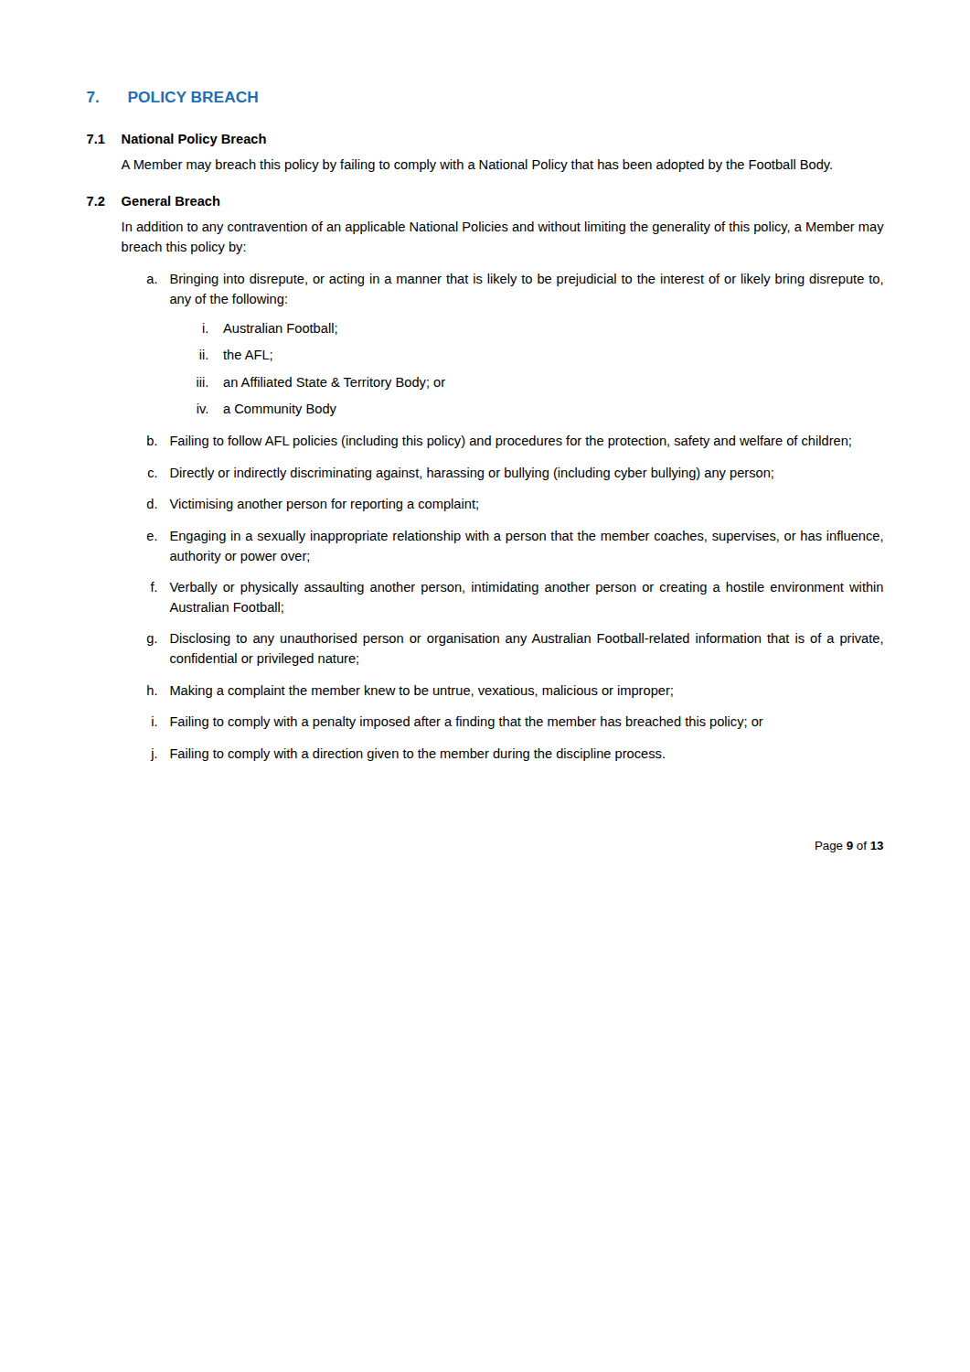7. POLICY BREACH
7.1 National Policy Breach
A Member may breach this policy by failing to comply with a National Policy that has been adopted by the Football Body.
7.2 General Breach
In addition to any contravention of an applicable National Policies and without limiting the generality of this policy, a Member may breach this policy by:
Bringing into disrepute, or acting in a manner that is likely to be prejudicial to the interest of or likely bring disrepute to, any of the following:
Australian Football;
the AFL;
an Affiliated State & Territory Body; or
a Community Body
Failing to follow AFL policies (including this policy) and procedures for the protection, safety and welfare of children;
Directly or indirectly discriminating against, harassing or bullying (including cyber bullying) any person;
Victimising another person for reporting a complaint;
Engaging in a sexually inappropriate relationship with a person that the member coaches, supervises, or has influence, authority or power over;
Verbally or physically assaulting another person, intimidating another person or creating a hostile environment within Australian Football;
Disclosing to any unauthorised person or organisation any Australian Football-related information that is of a private, confidential or privileged nature;
Making a complaint the member knew to be untrue, vexatious, malicious or improper;
Failing to comply with a penalty imposed after a finding that the member has breached this policy; or
Failing to comply with a direction given to the member during the discipline process.
Page 9 of 13